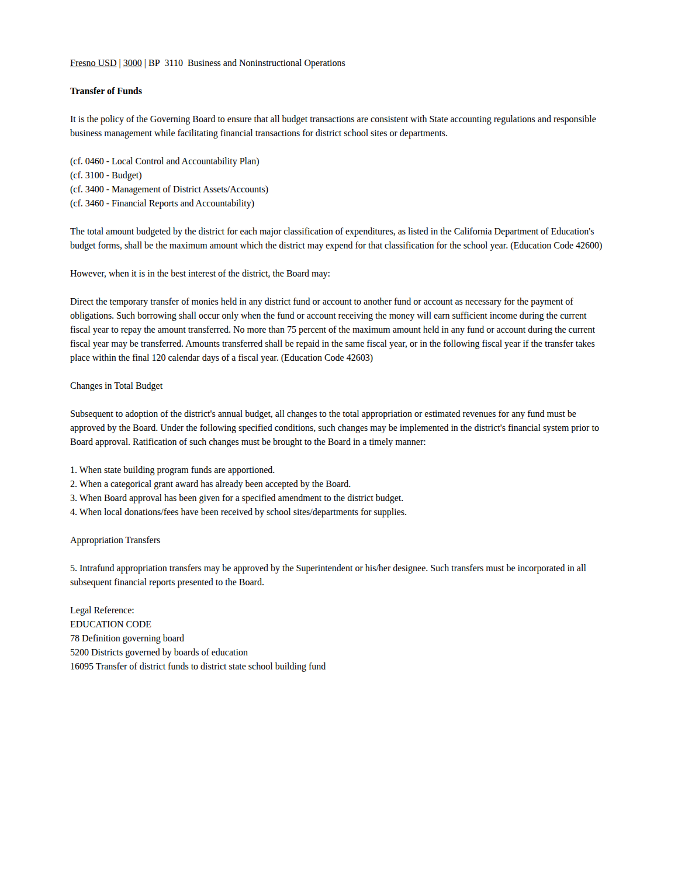Fresno USD | 3000 | BP 3110 Business and Noninstructional Operations
Transfer of Funds
It is the policy of the Governing Board to ensure that all budget transactions are consistent with State accounting regulations and responsible business management while facilitating financial transactions for district school sites or departments.
(cf. 0460 - Local Control and Accountability Plan)
(cf. 3100 - Budget)
(cf. 3400 - Management of District Assets/Accounts)
(cf. 3460 - Financial Reports and Accountability)
The total amount budgeted by the district for each major classification of expenditures, as listed in the California Department of Education's budget forms, shall be the maximum amount which the district may expend for that classification for the school year. (Education Code 42600)
However, when it is in the best interest of the district, the Board may:
Direct the temporary transfer of monies held in any district fund or account to another fund or account as necessary for the payment of obligations. Such borrowing shall occur only when the fund or account receiving the money will earn sufficient income during the current fiscal year to repay the amount transferred. No more than 75 percent of the maximum amount held in any fund or account during the current fiscal year may be transferred. Amounts transferred shall be repaid in the same fiscal year, or in the following fiscal year if the transfer takes place within the final 120 calendar days of a fiscal year. (Education Code 42603)
Changes in Total Budget
Subsequent to adoption of the district's annual budget, all changes to the total appropriation or estimated revenues for any fund must be approved by the Board. Under the following specified conditions, such changes may be implemented in the district's financial system prior to Board approval. Ratification of such changes must be brought to the Board in a timely manner:
1. When state building program funds are apportioned.
2. When a categorical grant award has already been accepted by the Board.
3. When Board approval has been given for a specified amendment to the district budget.
4. When local donations/fees have been received by school sites/departments for supplies.
Appropriation Transfers
5. Intrafund appropriation transfers may be approved by the Superintendent or his/her designee. Such transfers must be incorporated in all subsequent financial reports presented to the Board.
Legal Reference:
EDUCATION CODE
78 Definition governing board
5200 Districts governed by boards of education
16095 Transfer of district funds to district state school building fund